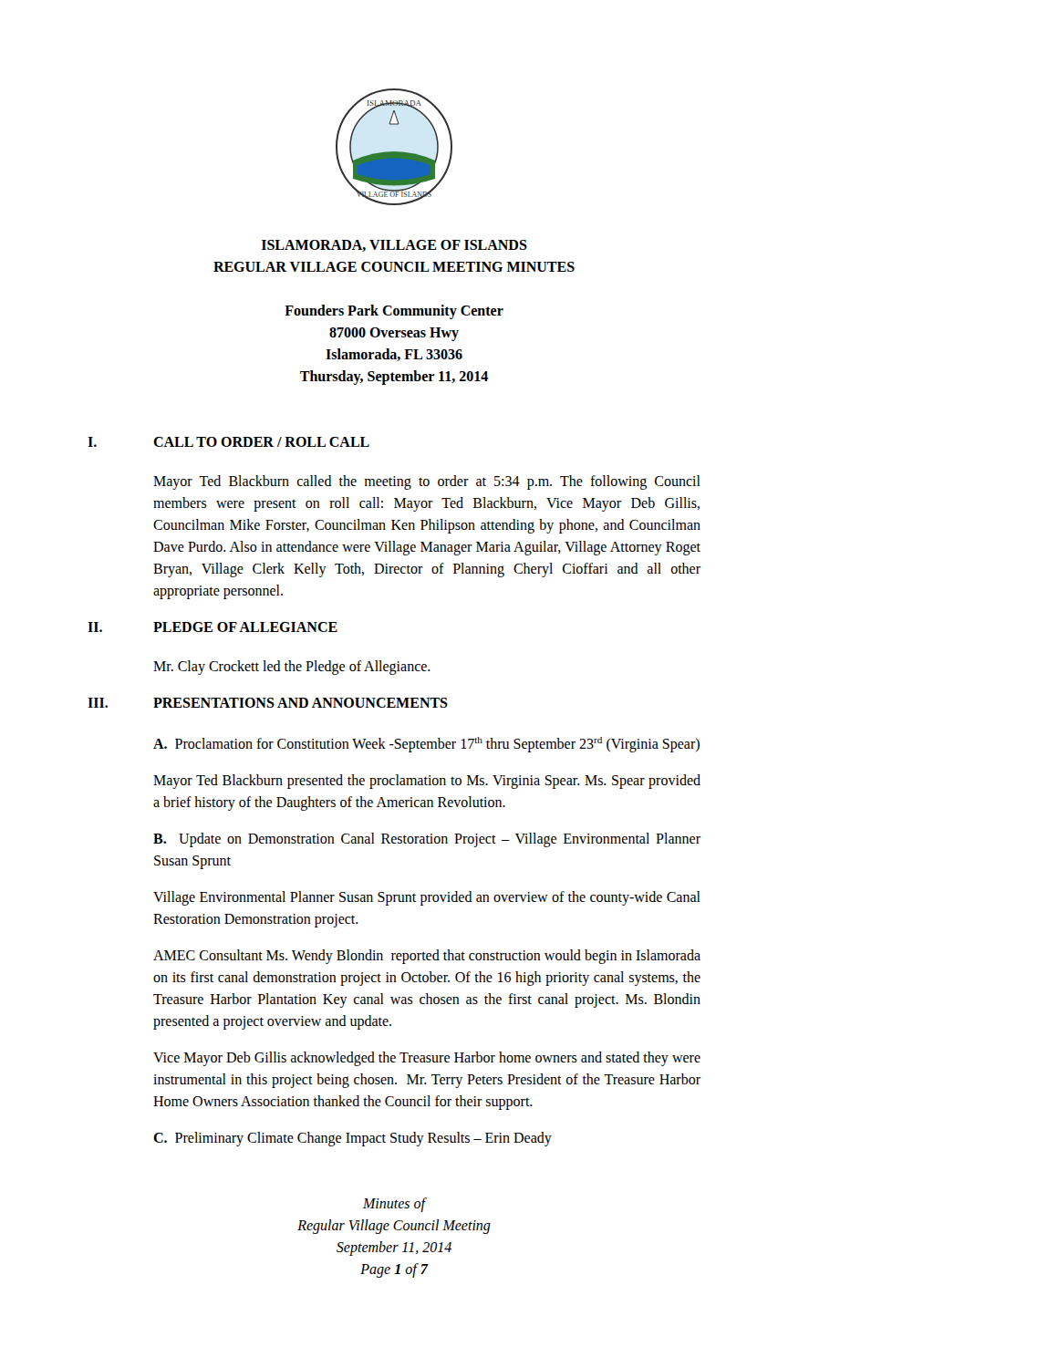ISLAMORADA, VILLAGE OF ISLANDS
REGULAR VILLAGE COUNCIL MEETING MINUTES
Founders Park Community Center
87000 Overseas Hwy
Islamorada, FL 33036
Thursday, September 11, 2014
I. CALL TO ORDER / ROLL CALL
Mayor Ted Blackburn called the meeting to order at 5:34 p.m. The following Council members were present on roll call: Mayor Ted Blackburn, Vice Mayor Deb Gillis, Councilman Mike Forster, Councilman Ken Philipson attending by phone, and Councilman Dave Purdo. Also in attendance were Village Manager Maria Aguilar, Village Attorney Roget Bryan, Village Clerk Kelly Toth, Director of Planning Cheryl Cioffari and all other appropriate personnel.
II. PLEDGE OF ALLEGIANCE
Mr. Clay Crockett led the Pledge of Allegiance.
III. PRESENTATIONS AND ANNOUNCEMENTS
A. Proclamation for Constitution Week -September 17th thru September 23rd (Virginia Spear)
Mayor Ted Blackburn presented the proclamation to Ms. Virginia Spear. Ms. Spear provided a brief history of the Daughters of the American Revolution.
B. Update on Demonstration Canal Restoration Project – Village Environmental Planner Susan Sprunt
Village Environmental Planner Susan Sprunt provided an overview of the county-wide Canal Restoration Demonstration project.
AMEC Consultant Ms. Wendy Blondin reported that construction would begin in Islamorada on its first canal demonstration project in October. Of the 16 high priority canal systems, the Treasure Harbor Plantation Key canal was chosen as the first canal project. Ms. Blondin presented a project overview and update.
Vice Mayor Deb Gillis acknowledged the Treasure Harbor home owners and stated they were instrumental in this project being chosen. Mr. Terry Peters President of the Treasure Harbor Home Owners Association thanked the Council for their support.
C. Preliminary Climate Change Impact Study Results – Erin Deady
Minutes of
Regular Village Council Meeting
September 11, 2014
Page 1 of 7